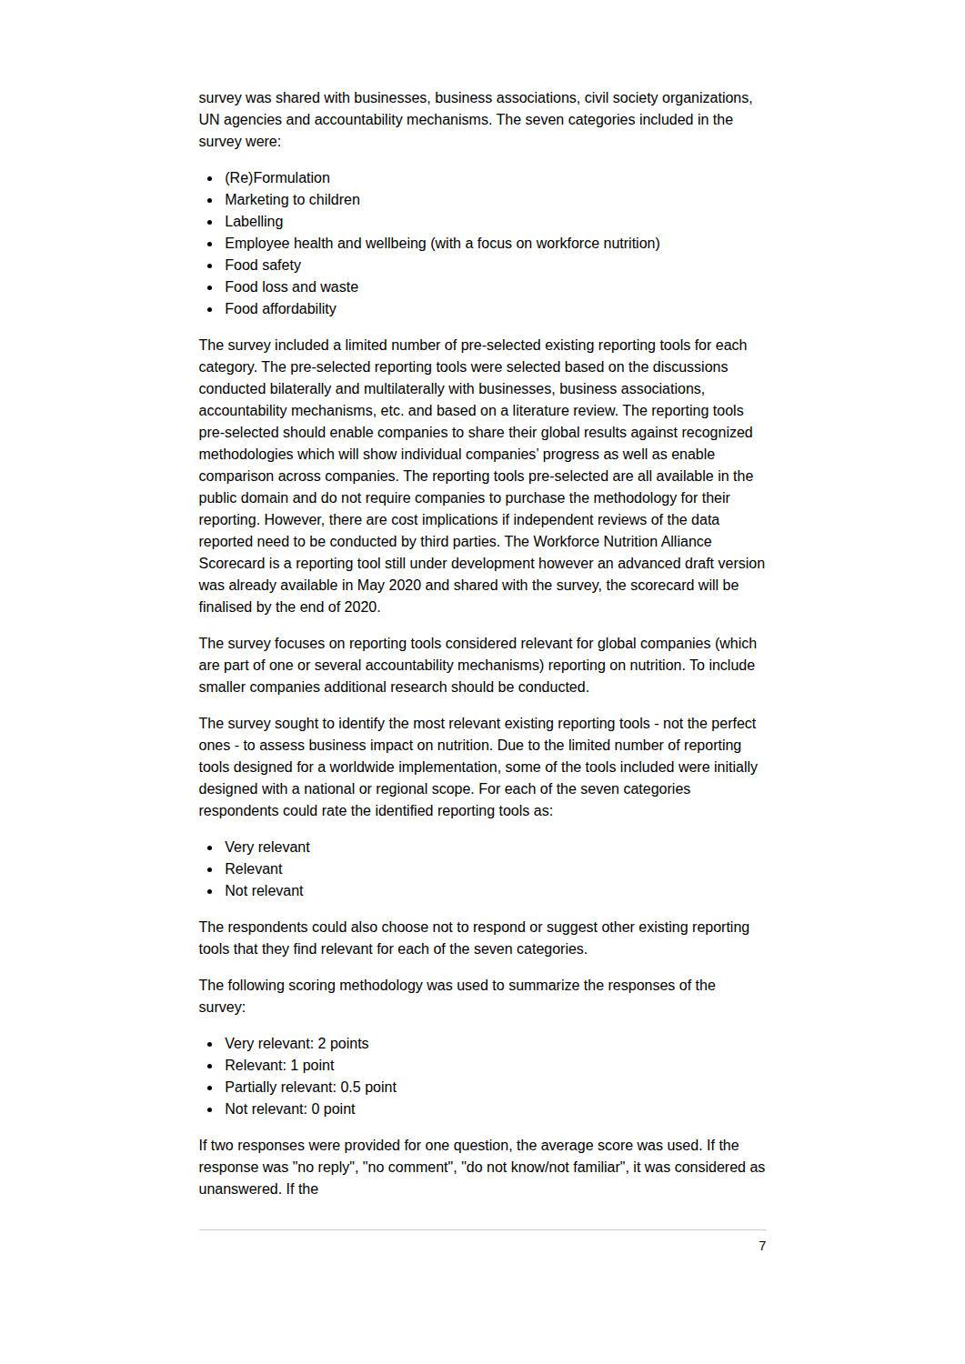survey was shared with businesses, business associations, civil society organizations, UN agencies and accountability mechanisms. The seven categories included in the survey were:
(Re)Formulation
Marketing to children
Labelling
Employee health and wellbeing (with a focus on workforce nutrition)
Food safety
Food loss and waste
Food affordability
The survey included a limited number of pre-selected existing reporting tools for each category. The pre-selected reporting tools were selected based on the discussions conducted bilaterally and multilaterally with businesses, business associations, accountability mechanisms, etc. and based on a literature review. The reporting tools pre-selected should enable companies to share their global results against recognized methodologies which will show individual companies’ progress as well as enable comparison across companies. The reporting tools pre-selected are all available in the public domain and do not require companies to purchase the methodology for their reporting. However, there are cost implications if independent reviews of the data reported need to be conducted by third parties. The Workforce Nutrition Alliance Scorecard is a reporting tool still under development however an advanced draft version was already available in May 2020 and shared with the survey, the scorecard will be finalised by the end of 2020.
The survey focuses on reporting tools considered relevant for global companies (which are part of one or several accountability mechanisms) reporting on nutrition. To include smaller companies additional research should be conducted.
The survey sought to identify the most relevant existing reporting tools - not the perfect ones - to assess business impact on nutrition. Due to the limited number of reporting tools designed for a worldwide implementation, some of the tools included were initially designed with a national or regional scope. For each of the seven categories respondents could rate the identified reporting tools as:
Very relevant
Relevant
Not relevant
The respondents could also choose not to respond or suggest other existing reporting tools that they find relevant for each of the seven categories.
The following scoring methodology was used to summarize the responses of the survey:
Very relevant: 2 points
Relevant: 1 point
Partially relevant: 0.5 point
Not relevant: 0 point
If two responses were provided for one question, the average score was used. If the response was "no reply", "no comment", "do not know/not familiar", it was considered as unanswered. If the
7